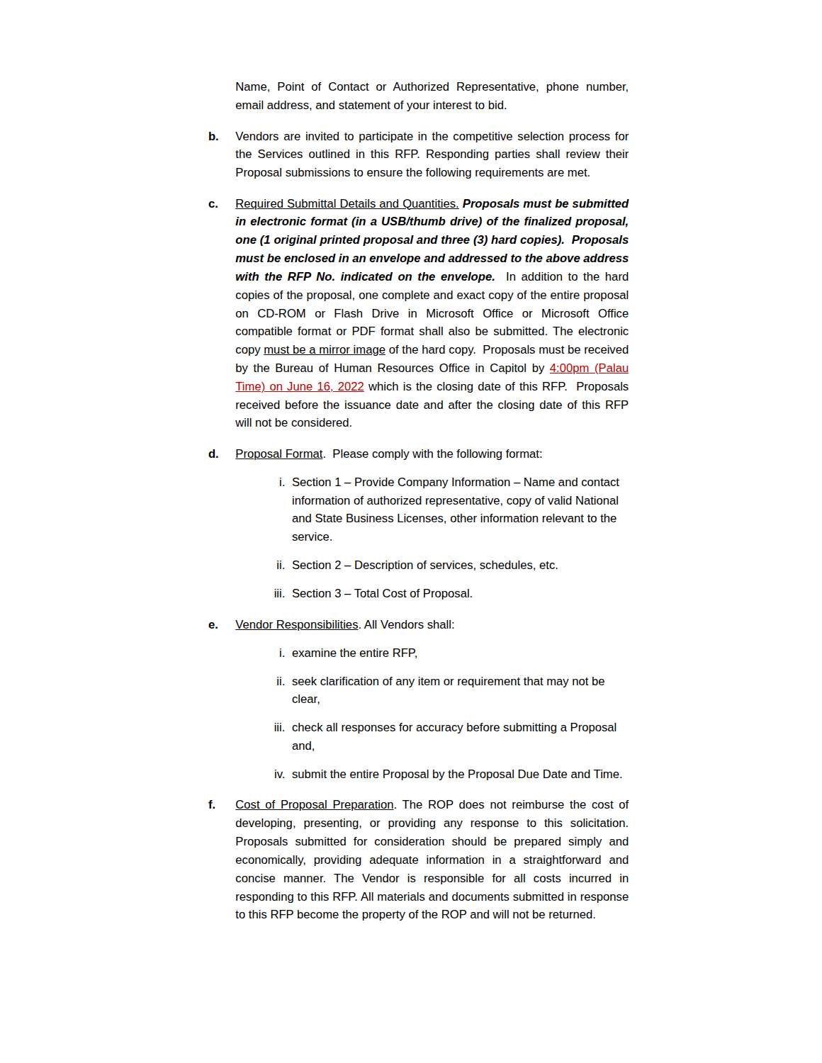Name, Point of Contact or Authorized Representative, phone number, email address, and statement of your interest to bid.
b.
Vendors are invited to participate in the competitive selection process for the Services outlined in this RFP. Responding parties shall review their Proposal submissions to ensure the following requirements are met.
c.
Required Submittal Details and Quantities. Proposals must be submitted in electronic format (in a USB/thumb drive) of the finalized proposal, one (1 original printed proposal and three (3) hard copies). Proposals must be enclosed in an envelope and addressed to the above address with the RFP No. indicated on the envelope. In addition to the hard copies of the proposal, one complete and exact copy of the entire proposal on CD-ROM or Flash Drive in Microsoft Office or Microsoft Office compatible format or PDF format shall also be submitted. The electronic copy must be a mirror image of the hard copy. Proposals must be received by the Bureau of Human Resources Office in Capitol by 4:00pm (Palau Time) on June 16, 2022 which is the closing date of this RFP. Proposals received before the issuance date and after the closing date of this RFP will not be considered.
d.
Proposal Format. Please comply with the following format:
i. Section 1 – Provide Company Information – Name and contact information of authorized representative, copy of valid National and State Business Licenses, other information relevant to the service.
ii. Section 2 – Description of services, schedules, etc.
iii. Section 3 – Total Cost of Proposal.
e.
Vendor Responsibilities. All Vendors shall:
i. examine the entire RFP,
ii. seek clarification of any item or requirement that may not be clear,
iii. check all responses for accuracy before submitting a Proposal and,
iv. submit the entire Proposal by the Proposal Due Date and Time.
f.
Cost of Proposal Preparation. The ROP does not reimburse the cost of developing, presenting, or providing any response to this solicitation. Proposals submitted for consideration should be prepared simply and economically, providing adequate information in a straightforward and concise manner. The Vendor is responsible for all costs incurred in responding to this RFP. All materials and documents submitted in response to this RFP become the property of the ROP and will not be returned.